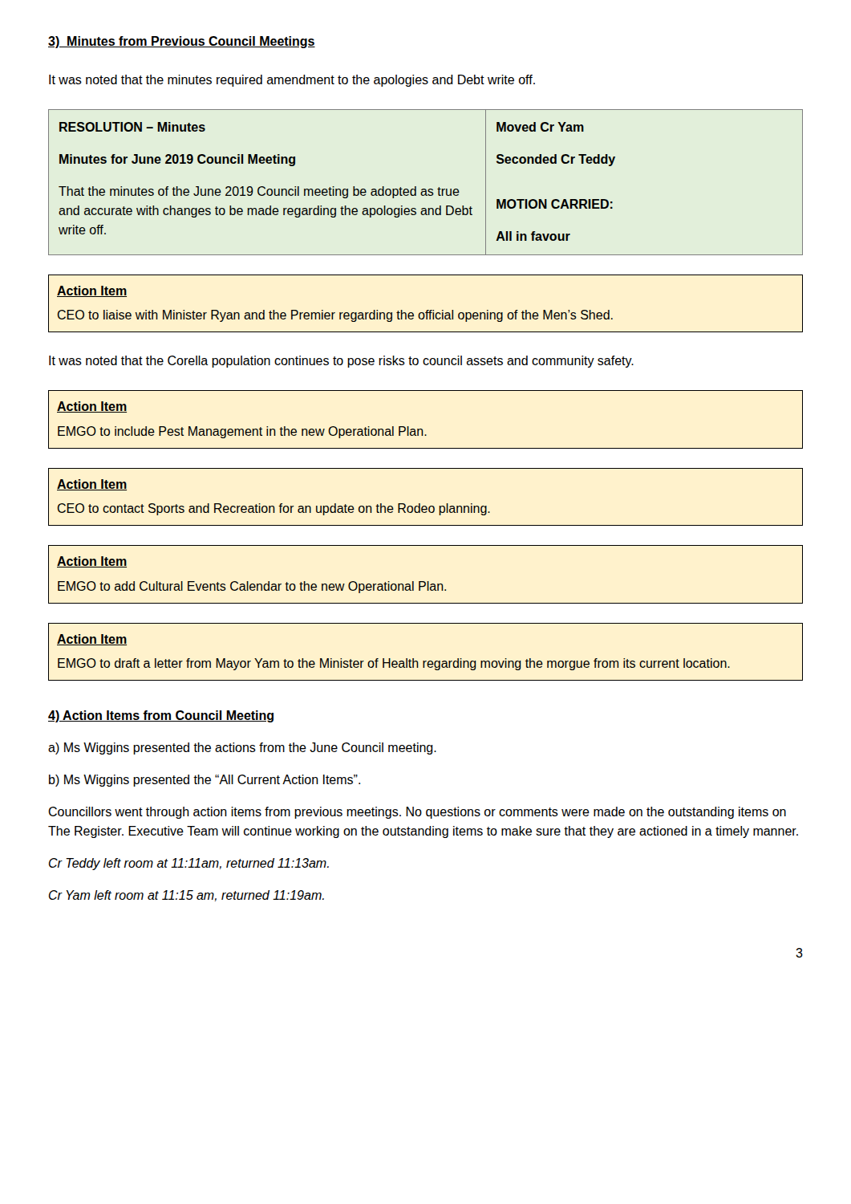3) Minutes from Previous Council Meetings
It was noted that the minutes required amendment to the apologies and Debt write off.
| RESOLUTION – Minutes Minutes for June 2019 Council Meeting That the minutes of the June 2019 Council meeting be adopted as true and accurate with changes to be made regarding the apologies and Debt write off. | Moved Cr Yam Seconded Cr Teddy MOTION CARRIED: All in favour |
Action Item
CEO to liaise with Minister Ryan and the Premier regarding the official opening of the Men’s Shed.
It was noted that the Corella population continues to pose risks to council assets and community safety.
Action Item
EMGO to include Pest Management in the new Operational Plan.
Action Item
CEO to contact Sports and Recreation for an update on the Rodeo planning.
Action Item
EMGO to add Cultural Events Calendar to the new Operational Plan.
Action Item
EMGO to draft a letter from Mayor Yam to the Minister of Health regarding moving the morgue from its current location.
4) Action Items from Council Meeting
a) Ms Wiggins presented the actions from the June Council meeting.
b) Ms Wiggins presented the “All Current Action Items”.
Councillors went through action items from previous meetings. No questions or comments were made on the outstanding items on The Register. Executive Team will continue working on the outstanding items to make sure that they are actioned in a timely manner.
Cr Teddy left room at 11:11am, returned 11:13am.
Cr Yam left room at 11:15 am, returned 11:19am.
3